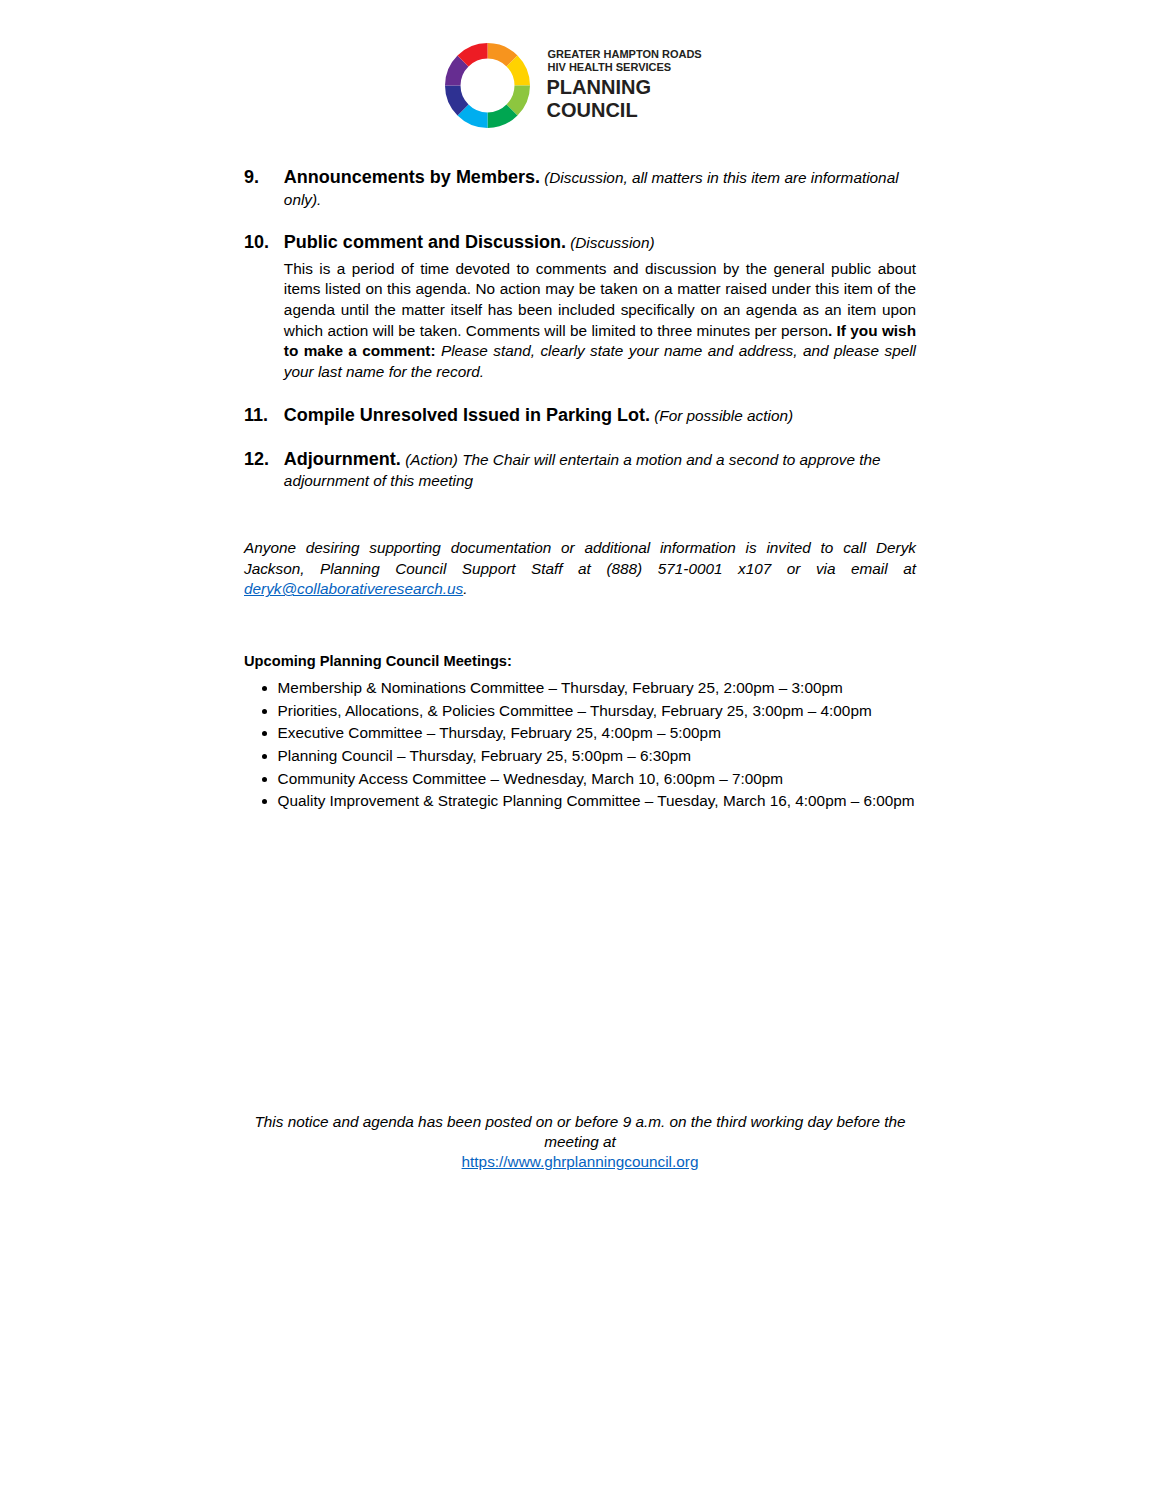9. Announcements by Members. (Discussion, all matters in this item are informational only).
10. Public comment and Discussion. (Discussion)
This is a period of time devoted to comments and discussion by the general public about items listed on this agenda. No action may be taken on a matter raised under this item of the agenda until the matter itself has been included specifically on an agenda as an item upon which action will be taken. Comments will be limited to three minutes per person. If you wish to make a comment: Please stand, clearly state your name and address, and please spell your last name for the record.
11. Compile Unresolved Issued in Parking Lot. (For possible action)
12. Adjournment. (Action) The Chair will entertain a motion and a second to approve the adjournment of this meeting
Anyone desiring supporting documentation or additional information is invited to call Deryk Jackson, Planning Council Support Staff at (888) 571-0001 x107 or via email at deryk@collaborativeresearch.us.
Upcoming Planning Council Meetings:
Membership & Nominations Committee – Thursday, February 25, 2:00pm – 3:00pm
Priorities, Allocations, & Policies Committee – Thursday, February 25, 3:00pm – 4:00pm
Executive Committee – Thursday, February 25, 4:00pm – 5:00pm
Planning Council – Thursday, February 25, 5:00pm – 6:30pm
Community Access Committee – Wednesday, March 10, 6:00pm – 7:00pm
Quality Improvement & Strategic Planning Committee – Tuesday, March 16, 4:00pm – 6:00pm
This notice and agenda has been posted on or before 9 a.m. on the third working day before the meeting at
https://www.ghrplanningcouncil.org